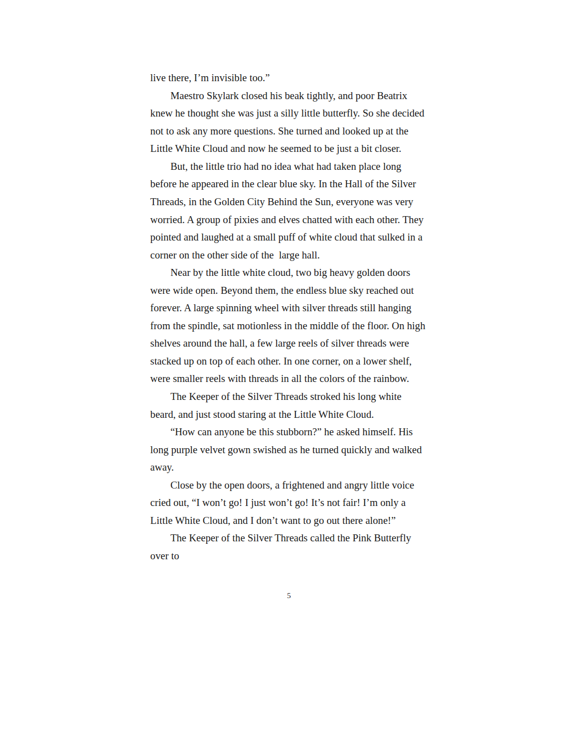live there, I’m invisible too.”
Maestro Skylark closed his beak tightly, and poor Beatrix knew he thought she was just a silly little butterfly. So she decided not to ask any more questions. She turned and looked up at the Little White Cloud and now he seemed to be just a bit closer.
But, the little trio had no idea what had taken place long before he appeared in the clear blue sky. In the Hall of the Silver Threads, in the Golden City Behind the Sun, everyone was very worried. A group of pixies and elves chatted with each other. They pointed and laughed at a small puff of white cloud that sulked in a corner on the other side of the large hall.
Near by the little white cloud, two big heavy golden doors were wide open. Beyond them, the endless blue sky reached out forever. A large spinning wheel with silver threads still hanging from the spindle, sat motionless in the middle of the floor. On high shelves around the hall, a few large reels of silver threads were stacked up on top of each other. In one corner, on a lower shelf, were smaller reels with threads in all the colors of the rainbow.
The Keeper of the Silver Threads stroked his long white beard, and just stood staring at the Little White Cloud.
“How can anyone be this stubborn?” he asked himself. His long purple velvet gown swished as he turned quickly and walked away.
Close by the open doors, a frightened and angry little voice cried out, “I won’t go! I just won’t go! It’s not fair! I’m only a Little White Cloud, and I don’t want to go out there alone!”
The Keeper of the Silver Threads called the Pink Butterfly over to
5